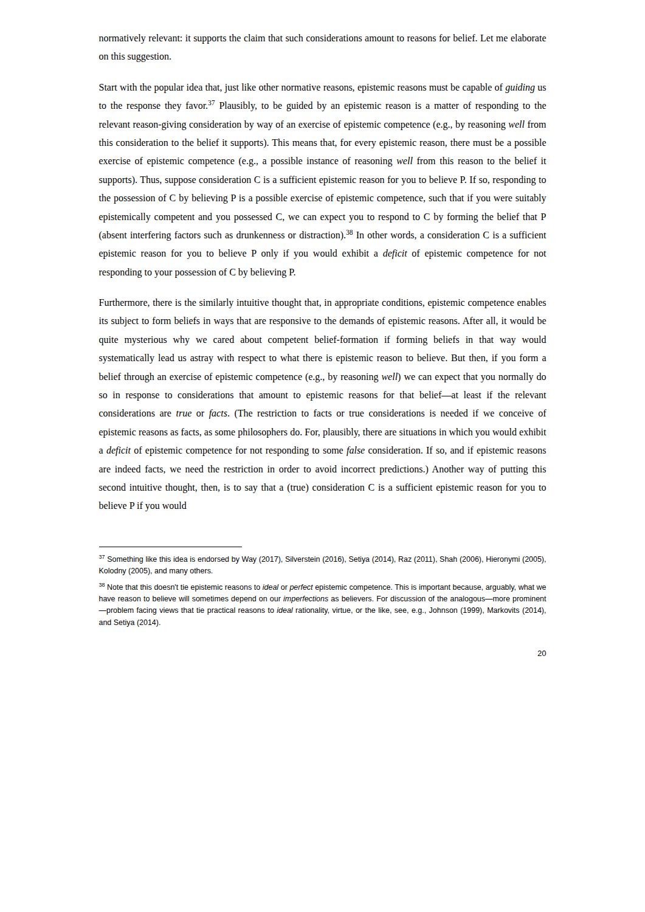normatively relevant: it supports the claim that such considerations amount to reasons for belief. Let me elaborate on this suggestion.
Start with the popular idea that, just like other normative reasons, epistemic reasons must be capable of guiding us to the response they favor.37 Plausibly, to be guided by an epistemic reason is a matter of responding to the relevant reason-giving consideration by way of an exercise of epistemic competence (e.g., by reasoning well from this consideration to the belief it supports). This means that, for every epistemic reason, there must be a possible exercise of epistemic competence (e.g., a possible instance of reasoning well from this reason to the belief it supports). Thus, suppose consideration C is a sufficient epistemic reason for you to believe P. If so, responding to the possession of C by believing P is a possible exercise of epistemic competence, such that if you were suitably epistemically competent and you possessed C, we can expect you to respond to C by forming the belief that P (absent interfering factors such as drunkenness or distraction).38 In other words, a consideration C is a sufficient epistemic reason for you to believe P only if you would exhibit a deficit of epistemic competence for not responding to your possession of C by believing P.
Furthermore, there is the similarly intuitive thought that, in appropriate conditions, epistemic competence enables its subject to form beliefs in ways that are responsive to the demands of epistemic reasons. After all, it would be quite mysterious why we cared about competent belief-formation if forming beliefs in that way would systematically lead us astray with respect to what there is epistemic reason to believe. But then, if you form a belief through an exercise of epistemic competence (e.g., by reasoning well) we can expect that you normally do so in response to considerations that amount to epistemic reasons for that belief—at least if the relevant considerations are true or facts. (The restriction to facts or true considerations is needed if we conceive of epistemic reasons as facts, as some philosophers do. For, plausibly, there are situations in which you would exhibit a deficit of epistemic competence for not responding to some false consideration. If so, and if epistemic reasons are indeed facts, we need the restriction in order to avoid incorrect predictions.) Another way of putting this second intuitive thought, then, is to say that a (true) consideration C is a sufficient epistemic reason for you to believe P if you would
37 Something like this idea is endorsed by Way (2017), Silverstein (2016), Setiya (2014), Raz (2011), Shah (2006), Hieronymi (2005), Kolodny (2005), and many others.
38 Note that this doesn't tie epistemic reasons to ideal or perfect epistemic competence. This is important because, arguably, what we have reason to believe will sometimes depend on our imperfections as believers. For discussion of the analogous—more prominent—problem facing views that tie practical reasons to ideal rationality, virtue, or the like, see, e.g., Johnson (1999), Markovits (2014), and Setiya (2014).
20